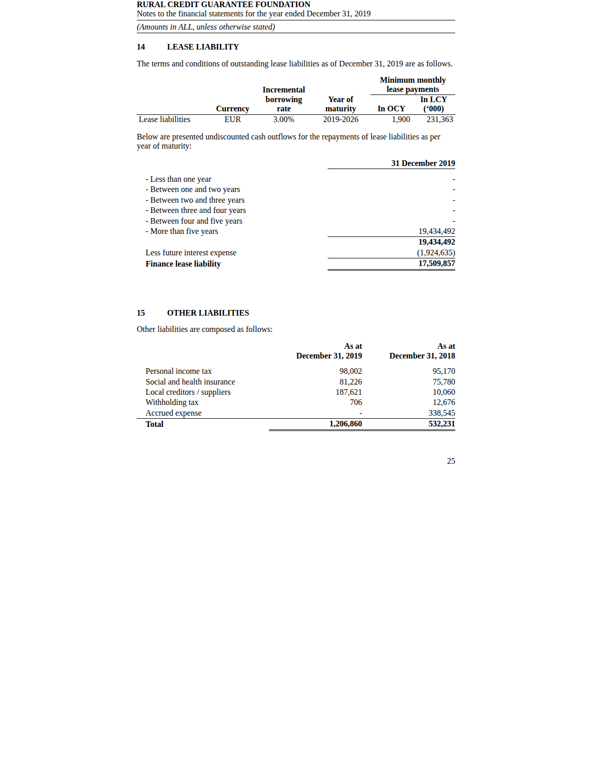RURAL CREDIT GUARANTEE FOUNDATION
Notes to the financial statements for the year ended December 31, 2019
(Amounts in ALL, unless otherwise stated)
14 LEASE LIABILITY
The terms and conditions of outstanding lease liabilities as of December 31, 2019 are as follows.
| | Currency | Incremental borrowing rate | Year of maturity | Minimum monthly lease payments |
| | In OCY | In LCY (‘000) |
| Lease liabilities | EUR | 3.00% | 2019-2026 | 1,900 | 231,363 |
Below are presented undiscounted cash outflows for the repayments of lease liabilities as per year of maturity:
| | 31 December 2019 |
| - Less than one year | - |
| - Between one and two years | - |
| - Between two and three years | - |
| - Between three and four years | - |
| - Between four and five years | - |
| - More than five years | 19,434,492 |
| | 19,434,492 |
| Less future interest expense | (1,924,635) |
| Finance lease liability | 17,509,857 |
15 OTHER LIABILITIES
Other liabilities are composed as follows:
| | As at December 31, 2019 | As at December 31, 2018 |
| Personal income tax | 98,002 | 95,170 |
| Social and health insurance | 81,226 | 75,780 |
| Local creditors / suppliers | 187,621 | 10,060 |
| Withholding tax | 706 | 12,676 |
| Accrued expense | - | 338,545 |
| Total | 1,206,860 | 532,231 |
25